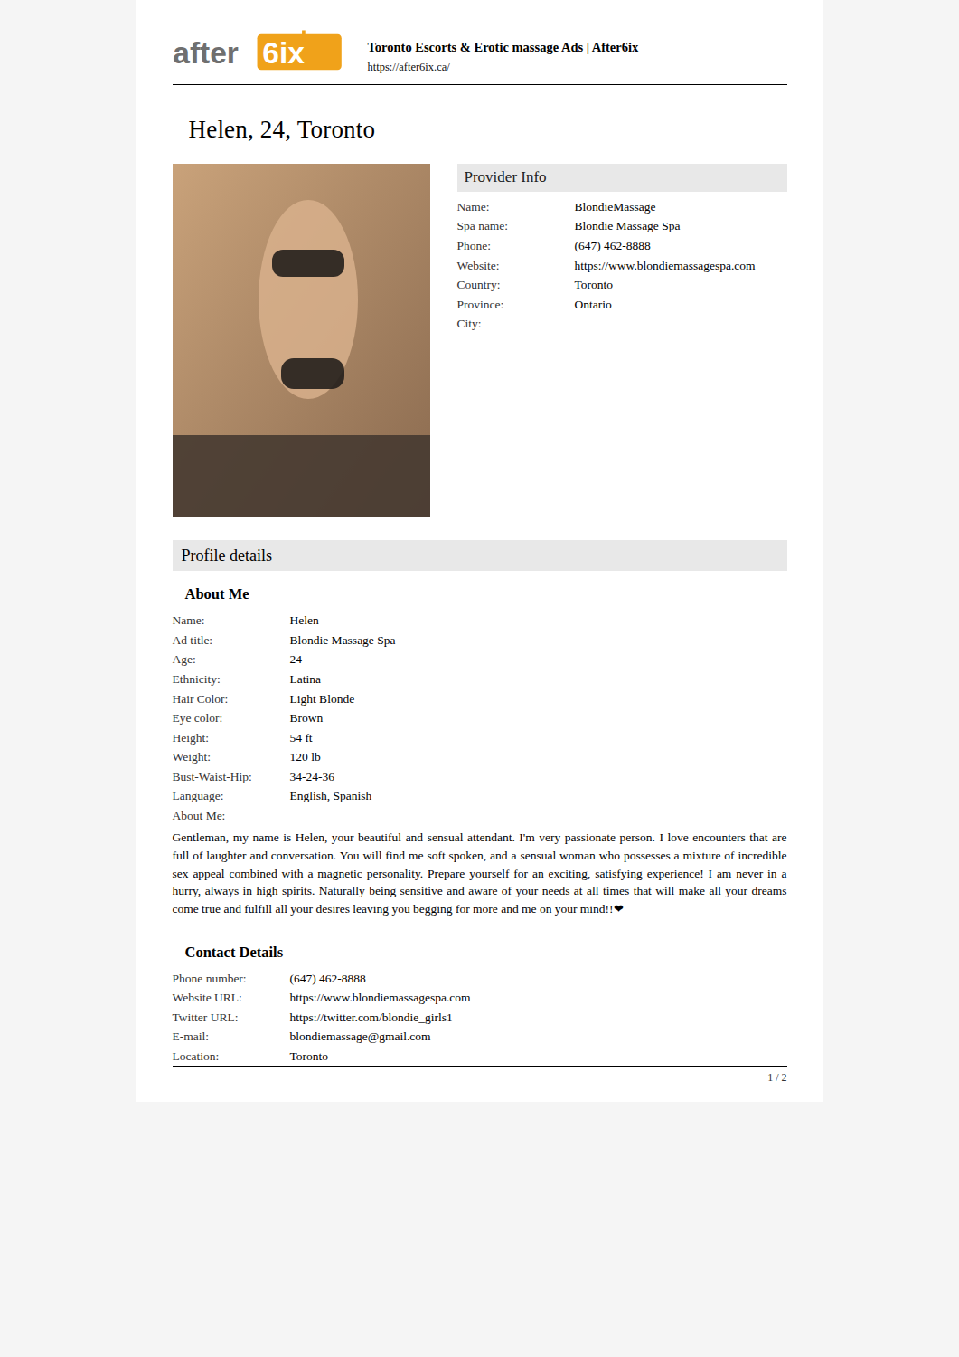after 6ix
Toronto Escorts & Erotic massage Ads | After6ix
https://after6ix.ca/
Helen, 24, Toronto
Provider Info
| Name: | BlondieMassage |
| Spa name: | Blondie Massage Spa |
| Phone: | (647) 462-8888 |
| Website: | https://www.blondiemassagespa.com |
| Country: | Toronto |
| Province: | Ontario |
| City: | |
Profile details
About Me
| Name: | Helen |
| Ad title: | Blondie Massage Spa |
| Age: | 24 |
| Ethnicity: | Latina |
| Hair Color: | Light Blonde |
| Eye color: | Brown |
| Height: | 54 ft |
| Weight: | 120 lb |
| Bust-Waist-Hip: | 34-24-36 |
| Language: | English, Spanish |
| About Me: | |
Gentleman, my name is Helen, your beautiful and sensual attendant. I'm very passionate person. I love encounters that are full of laughter and conversation. You will find me soft spoken, and a sensual woman who possesses a mixture of incredible sex appeal combined with a magnetic personality. Prepare yourself for an exciting, satisfying experience! I am never in a hurry, always in high spirits. Naturally being sensitive and aware of your needs at all times that will make all your dreams come true and fulfill all your desires leaving you begging for more and me on your mind!!❤
Contact Details
| Phone number: | (647) 462-8888 |
| Website URL: | https://www.blondiemassagespa.com |
| Twitter URL: | https://twitter.com/blondie_girls1 |
| E-mail: | blondiemassage@gmail.com |
| Location: | Toronto |
1 / 2